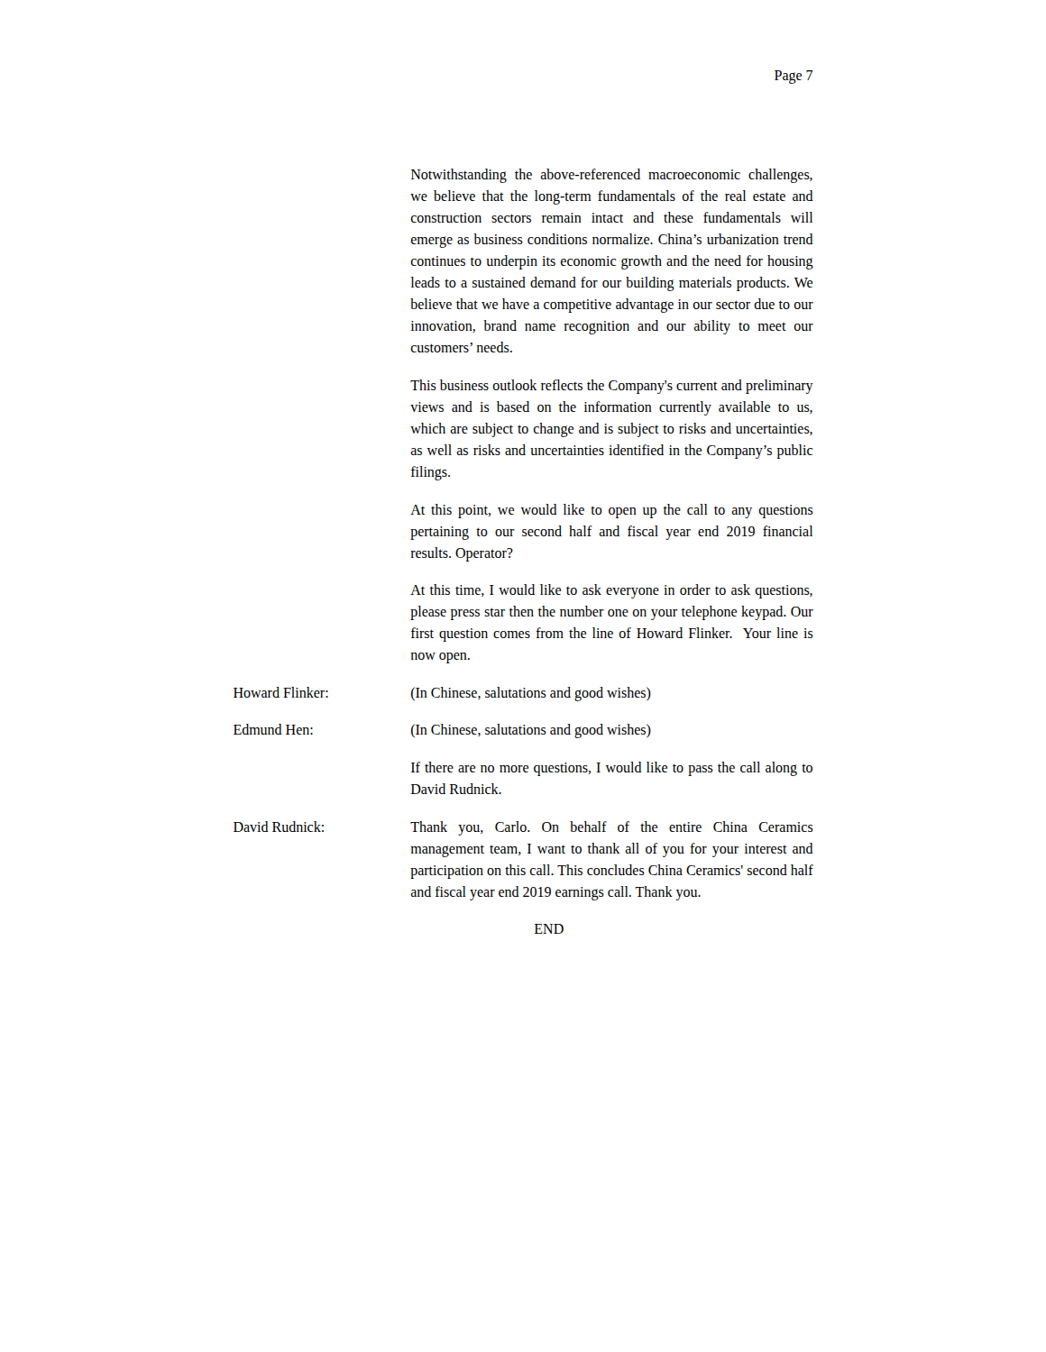Page 7
Notwithstanding the above-referenced macroeconomic challenges, we believe that the long-term fundamentals of the real estate and construction sectors remain intact and these fundamentals will emerge as business conditions normalize. China’s urbanization trend continues to underpin its economic growth and the need for housing leads to a sustained demand for our building materials products. We believe that we have a competitive advantage in our sector due to our innovation, brand name recognition and our ability to meet our customers’ needs.
This business outlook reflects the Company's current and preliminary views and is based on the information currently available to us, which are subject to change and is subject to risks and uncertainties, as well as risks and uncertainties identified in the Company’s public filings.
At this point, we would like to open up the call to any questions pertaining to our second half and fiscal year end 2019 financial results. Operator?
At this time, I would like to ask everyone in order to ask questions, please press star then the number one on your telephone keypad. Our first question comes from the line of Howard Flinker. Your line is now open.
Howard Flinker:
(In Chinese, salutations and good wishes)
Edmund Hen:
(In Chinese, salutations and good wishes)
If there are no more questions, I would like to pass the call along to David Rudnick.
David Rudnick:
Thank you, Carlo. On behalf of the entire China Ceramics management team, I want to thank all of you for your interest and participation on this call. This concludes China Ceramics' second half and fiscal year end 2019 earnings call. Thank you.
END